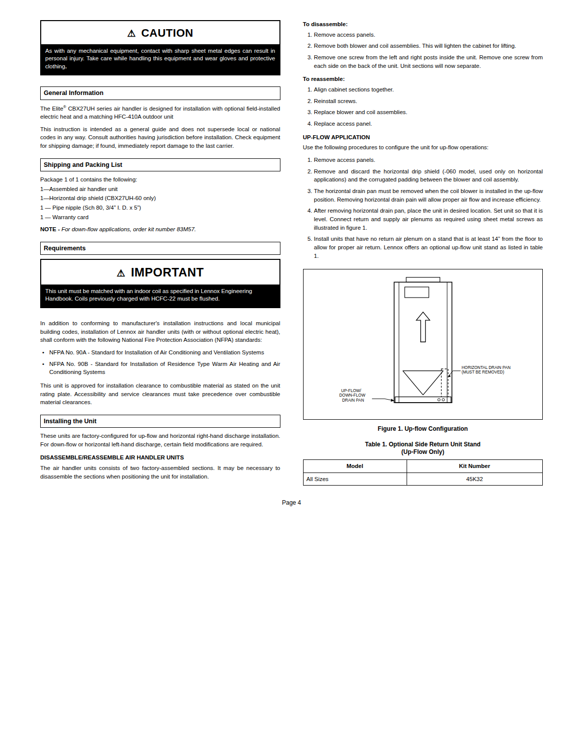⚠ CAUTION
As with any mechanical equipment, contact with sharp sheet metal edges can result in personal injury. Take care while handling this equipment and wear gloves and protective clothing.
General Information
The Elite® CBX27UH series air handler is designed for installation with optional field-installed electric heat and a matching HFC‑410A outdoor unit
This instruction is intended as a general guide and does not supersede local or national codes in any way. Consult authorities having jurisdiction before installation. Check equipment for shipping damage; if found, immediately report damage to the last carrier.
Shipping and Packing List
Package 1 of 1 contains the following:
1—Assembled air handler unit
1—Horizontal drip shield (CBX27UH‑60 only)
1 — Pipe nipple (Sch 80, 3/4” I. D. x 5”)
1 — Warranty card
NOTE - For down‑flow applications, order kit number 83M57.
Requirements
⚠ IMPORTANT
This unit must be matched with an indoor coil as specified in Lennox Engineering Handbook. Coils previously charged with HCFC‑22 must be flushed.
In addition to conforming to manufacturer's installation instructions and local municipal building codes, installation of Lennox air handler units (with or without optional electric heat), shall conform with the following National Fire Protection Association (NFPA) standards:
NFPA No. 90A ‑ Standard for Installation of Air Conditioning and Ventilation Systems
NFPA No. 90B ‑ Standard for Installation of Residence Type Warm Air Heating and Air Conditioning Systems
This unit is approved for installation clearance to combustible material as stated on the unit rating plate. Accessibility and service clearances must take precedence over combustible material clearances.
Installing the Unit
These units are factory‑configured for up‑flow and horizontal right‑hand discharge installation. For down‑flow or horizontal left‑hand discharge, certain field modifications are required.
DISASSEMBLE/REASSEMBLE AIR HANDLER UNITS
The air handler units consists of two factory‑assembled sections. It may be necessary to disassemble the sections when positioning the unit for installation.
To disassemble:
Remove access panels.
Remove both blower and coil assemblies. This will lighten the cabinet for lifting.
Remove one screw from the left and right posts inside the unit. Remove one screw from each side on the back of the unit. Unit sections will now separate.
To reassemble:
Align cabinet sections together.
Reinstall screws.
Replace blower and coil assemblies.
Replace access panel.
UP‑FLOW APPLICATION
Use the following procedures to configure the unit for up‑flow operations:
Remove access panels.
Remove and discard the horizontal drip shield (‑060 model, used only on horizontal applications) and the corrugated padding between the blower and coil assembly.
The horizontal drain pan must be removed when the coil blower is installed in the up‑flow position. Removing horizontal drain pain will allow proper air flow and increase efficiency.
After removing horizontal drain pan, place the unit in desired location. Set unit so that it is level. Connect return and supply air plenums as required using sheet metal screws as illustrated in figure 1.
Install units that have no return air plenum on a stand that is at least 14” from the floor to allow for proper air return. Lennox offers an optional up‑flow unit stand as listed in table 1.
HORIZONTAL DRAIN PAN (MUST BE REMOVED) UP‑FLOW/ DOWN‑FLOW DRAIN PAN
Figure 1. Up‑flow Configuration
Table 1. Optional Side Return Unit Stand
(Up‑Flow Only)
| Model | Kit Number |
| --- | --- |
| All Sizes | 45K32 |
Page 4